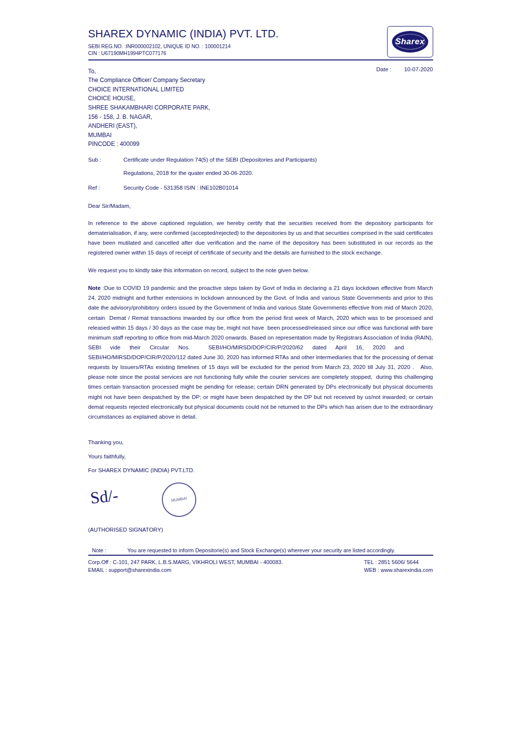SHAREX DYNAMIC (INDIA) PVT. LTD.
SEBI REG.NO. :INR000002102, UNIQUE ID NO. : 100001214
CIN : U67190MH1994PTC077176
Sharex
Date : 10-07-2020
To,
The Compliance Officer/ Company Secretary
CHOICE INTERNATIONAL LIMITED
CHOICE HOUSE,
SHREE SHAKAMBHARI CORPORATE PARK,
156 - 158, J. B. NAGAR,
ANDHERI (EAST),
MUMBAI
PINCODE : 400099
Sub :
Certificate under Regulation 74(5) of the SEBI (Depositories and Participants)
Regulations, 2018 for the quater ended 30-06-2020.
Ref :
Security Code - 531358 ISIN : INE102B01014
Dear Sir/Madam,
In reference to the above captioned regulation, we hereby certify that the securities received from the depository participants for dematerialisation, if any, were confirmed (accepted/rejected) to the depositories by us and that securities comprised in the said certificates have been mutilated and cancelled after due verification and the name of the depository has been substituted in our records as the registered owner within 15 days of receipt of certificate of security and the details are furnished to the stock exchange.
We request you to kindly take this information on record, subject to the note given below.
Note :Due to COVID 19 pandemic and the proactive steps taken by Govt of India in declaring a 21 days lockdown effective from March 24, 2020 midnight and further extensions in lockdown announced by the Govt. of India and various State Governments and prior to this date the advisory/prohibitory orders issued by the Government of India and various State Governments effective from mid of March 2020, certain Demat / Remat transactions inwarded by our office from the period first week of March, 2020 which was to be processed and released within 15 days / 30 days as the case may be, might not have been processed/released since our office was functional with bare minimum staff reporting to office from mid-March 2020 onwards. Based on representation made by Registrars Association of India (RAIN), SEBI vide their Circular Nos. SEBI/HO/MIRSD/DOP/CIR/P/2020/62 dated April 16, 2020 and SEBI/HO/MIRSD/DOP/CIR/P/2020/112 dated June 30, 2020 has informed RTAs and other intermediaries that for the processing of demat requests by Issuers/RTAs existing timelines of 15 days will be excluded for the period from March 23, 2020 till July 31, 2020 . Also, please note since the postal services are not functioning fully while the courier services are completely stopped, during this challenging times certain transaction processed might be pending for release; certain DRN generated by DPs electronically but physical documents might not have been despatched by the DP; or might have been despatched by the DP but not received by us/not inwarded; or certain demat requests rejected electronically but physical documents could not be returned to the DPs which has arisen due to the extraordinary circumstances as explained above in detail.
Thanking you,
Yours faithfully,
For SHAREX DYNAMIC (INDIA) PVT.LTD.
Sd/-
MUMBAI
(AUTHORISED SIGNATORY)
Note :
You are requested to inform Depositorie(s) and Stock Exchange(s) wherever your security are listed accordingly.
Corp.Off : C-101, 247 PARK, L.B.S.MARG, VIKHROLI WEST, MUMBAI - 400083.
EMAIL : support@sharexindia.com
TEL : 2851 5606/ 5644
WEB : www.sharexindia.com